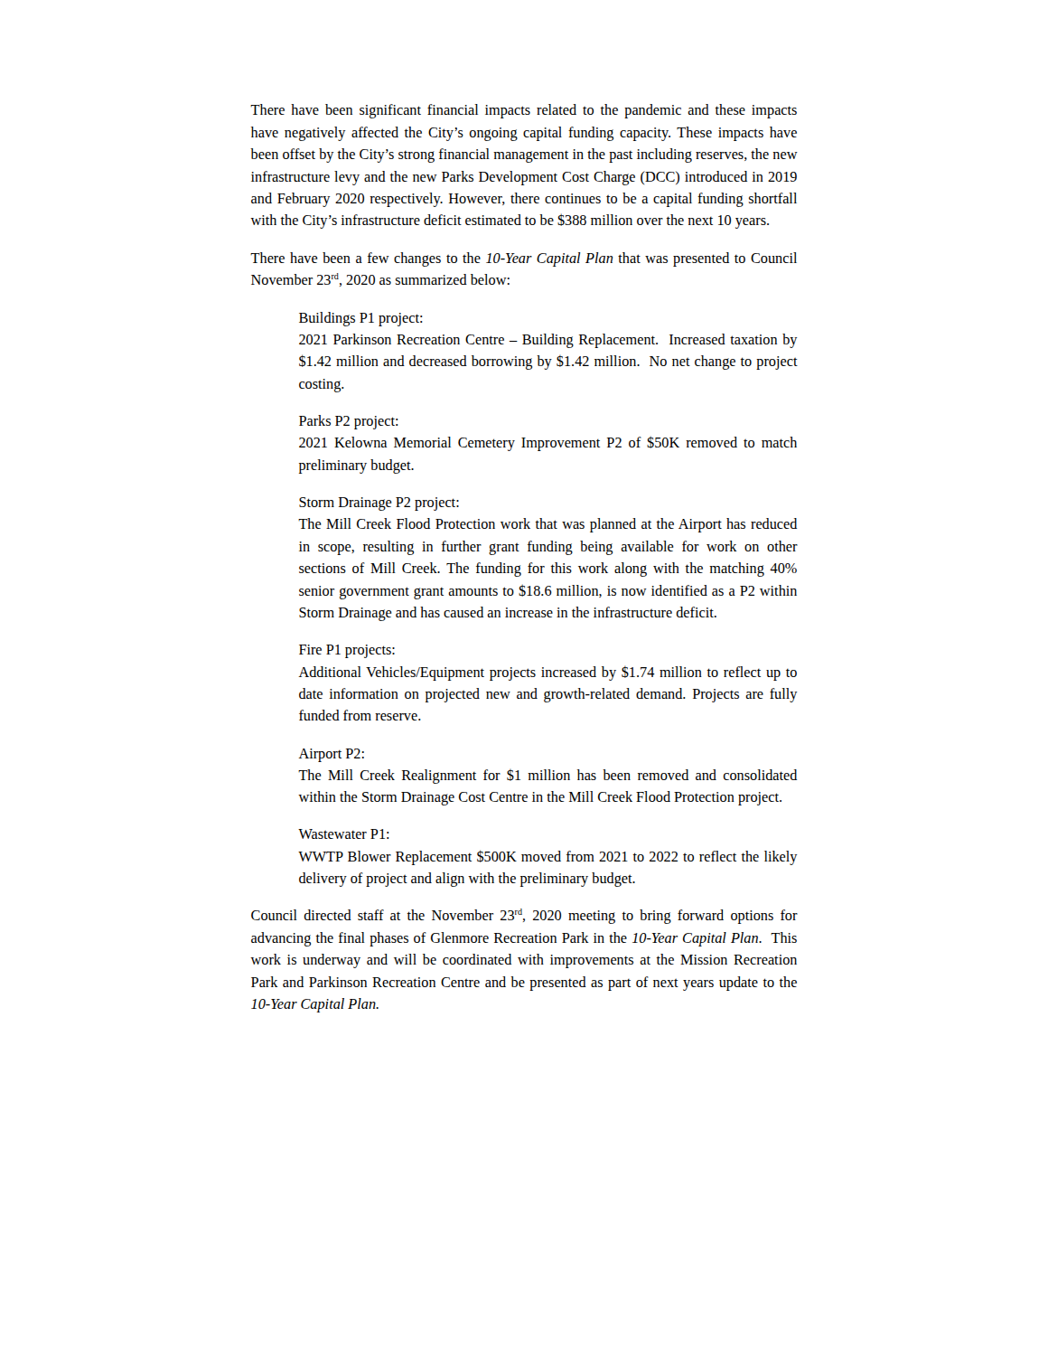There have been significant financial impacts related to the pandemic and these impacts have negatively affected the City’s ongoing capital funding capacity. These impacts have been offset by the City’s strong financial management in the past including reserves, the new infrastructure levy and the new Parks Development Cost Charge (DCC) introduced in 2019 and February 2020 respectively. However, there continues to be a capital funding shortfall with the City’s infrastructure deficit estimated to be $388 million over the next 10 years.
There have been a few changes to the 10-Year Capital Plan that was presented to Council November 23rd, 2020 as summarized below:
Buildings P1 project:
2021 Parkinson Recreation Centre – Building Replacement. Increased taxation by $1.42 million and decreased borrowing by $1.42 million. No net change to project costing.
Parks P2 project:
2021 Kelowna Memorial Cemetery Improvement P2 of $50K removed to match preliminary budget.
Storm Drainage P2 project:
The Mill Creek Flood Protection work that was planned at the Airport has reduced in scope, resulting in further grant funding being available for work on other sections of Mill Creek. The funding for this work along with the matching 40% senior government grant amounts to $18.6 million, is now identified as a P2 within Storm Drainage and has caused an increase in the infrastructure deficit.
Fire P1 projects:
Additional Vehicles/Equipment projects increased by $1.74 million to reflect up to date information on projected new and growth-related demand. Projects are fully funded from reserve.
Airport P2:
The Mill Creek Realignment for $1 million has been removed and consolidated within the Storm Drainage Cost Centre in the Mill Creek Flood Protection project.
Wastewater P1:
WWTP Blower Replacement $500K moved from 2021 to 2022 to reflect the likely delivery of project and align with the preliminary budget.
Council directed staff at the November 23rd, 2020 meeting to bring forward options for advancing the final phases of Glenmore Recreation Park in the 10-Year Capital Plan. This work is underway and will be coordinated with improvements at the Mission Recreation Park and Parkinson Recreation Centre and be presented as part of next years update to the 10-Year Capital Plan.